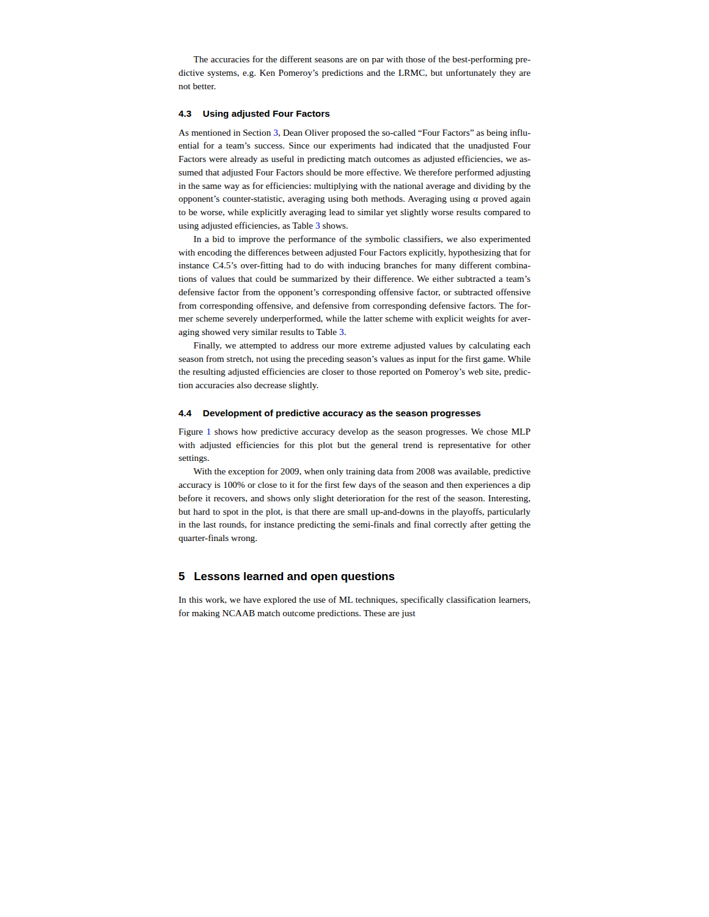The accuracies for the different seasons are on par with those of the best-performing predictive systems, e.g. Ken Pomeroy’s predictions and the LRMC, but unfortunately they are not better.
4.3 Using adjusted Four Factors
As mentioned in Section 3, Dean Oliver proposed the so-called “Four Factors” as being influential for a team’s success. Since our experiments had indicated that the unadjusted Four Factors were already as useful in predicting match outcomes as adjusted efficiencies, we assumed that adjusted Four Factors should be more effective. We therefore performed adjusting in the same way as for efficiencies: multiplying with the national average and dividing by the opponent’s counter-statistic, averaging using both methods. Averaging using α proved again to be worse, while explicitly averaging lead to similar yet slightly worse results compared to using adjusted efficiencies, as Table 3 shows.
In a bid to improve the performance of the symbolic classifiers, we also experimented with encoding the differences between adjusted Four Factors explicitly, hypothesizing that for instance C4.5’s over-fitting had to do with inducing branches for many different combinations of values that could be summarized by their difference. We either subtracted a team’s defensive factor from the opponent’s corresponding offensive factor, or subtracted offensive from corresponding offensive, and defensive from corresponding defensive factors. The former scheme severely underperformed, while the latter scheme with explicit weights for averaging showed very similar results to Table 3.
Finally, we attempted to address our more extreme adjusted values by calculating each season from stretch, not using the preceding season’s values as input for the first game. While the resulting adjusted efficiencies are closer to those reported on Pomeroy’s web site, prediction accuracies also decrease slightly.
4.4 Development of predictive accuracy as the season progresses
Figure 1 shows how predictive accuracy develop as the season progresses. We chose MLP with adjusted efficiencies for this plot but the general trend is representative for other settings.
With the exception for 2009, when only training data from 2008 was available, predictive accuracy is 100% or close to it for the first few days of the season and then experiences a dip before it recovers, and shows only slight deterioration for the rest of the season. Interesting, but hard to spot in the plot, is that there are small up-and-downs in the playoffs, particularly in the last rounds, for instance predicting the semi-finals and final correctly after getting the quarter-finals wrong.
5 Lessons learned and open questions
In this work, we have explored the use of ML techniques, specifically classification learners, for making NCAAB match outcome predictions. These are just